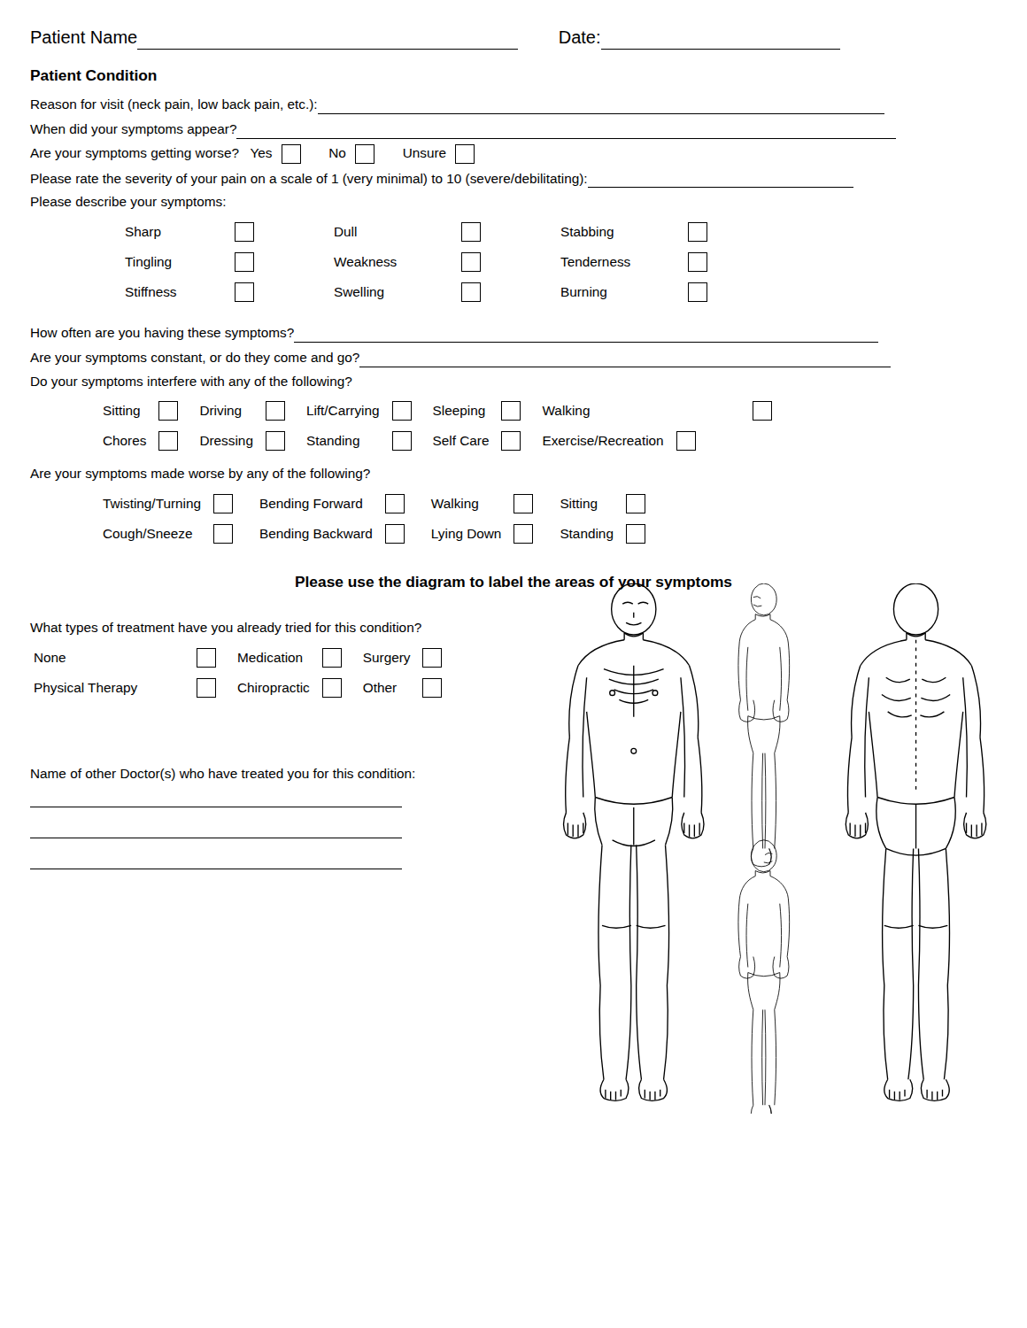Patient Name Date:
Patient Condition
Reason for visit (neck pain, low back pain, etc.):
When did your symptoms appear?
Are your symptoms getting worse? Yes No Unsure
Please rate the severity of your pain on a scale of 1 (very minimal) to 10 (severe/debilitating):
Please describe your symptoms:
| | Sharp | | Dull | | Stabbing | |
| | Tingling | | Weakness | | Tenderness | |
| | Stiffness | | Swelling | | Burning | |
How often are you having these symptoms?
Are your symptoms constant, or do they come and go?
Do your symptoms interfere with any of the following?
| | Sitting | | Driving | | Lift/Carrying | | Sleeping | | Walking | |
| | Chores | | Dressing | | Standing | | Self Care | | Exercise/Recreation | |
Are your symptoms made worse by any of the following?
| | Twisting/Turning | | Bending Forward | | Walking | | Sitting | |
| | Cough/Sneeze | | Bending Backward | | Lying Down | | Standing | |
Please use the diagram to label the areas of your symptoms
What types of treatment have you already tried for this condition?
| None | | Medication | | Surgery | |
| Physical Therapy | | Chiropractic | | Other | |
Name of other Doctor(s) who have treated you for this condition: